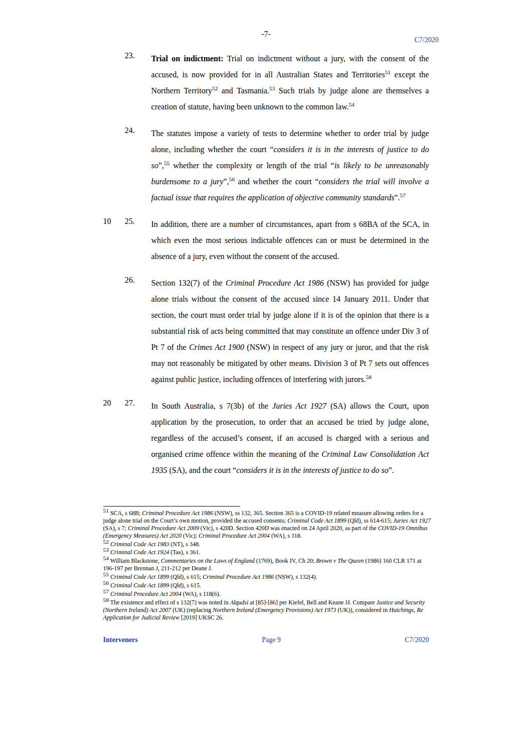-7-
C7/2020
| | 23. | Trial on indictment: Trial on indictment without a jury, with the consent of the accused, is now provided for in all Australian States and Territories 51 except the Northern Territory 52 and Tasmania. 53 Such trials by judge alone are themselves a creation of statute, having been unknown to the common law. 54 |
| | 24. | The statutes impose a variety of tests to determine whether to order trial by judge alone, including whether the court “ considers it is in the interests of justice to do so ”, 55 whether the complexity or length of the trial “ is likely to be unreasonably burdensome to a jury ”, 56 and whether the court “ considers the trial will involve a factual issue that requires the application of objective community standards ”. 57 |
| 10 | 25. | In addition, there are a number of circumstances, apart from s 68BA of the SCA, in which even the most serious indictable offences can or must be determined in the absence of a jury, even without the consent of the accused. |
| | 26. | Section 132(7) of the Criminal Procedure Act 1986 (NSW) has provided for judge alone trials without the consent of the accused since 14 January 2011. Under that section, the court must order trial by judge alone if it is of the opinion that there is a substantial risk of acts being committed that may constitute an offence under Div 3 of Pt 7 of the Crimes Act 1900 (NSW) in respect of any jury or juror, and that the risk may not reasonably be mitigated by other means. Division 3 of Pt 7 sets out offences against public justice, including offences of interfering with jurors. 58 |
| 20 | 27. | In South Australia, s 7(3b) of the Juries Act 1927 (SA) allows the Court, upon application by the prosecution, to order that an accused be tried by judge alone, regardless of the accused’s consent, if an accused is charged with a serious and organised crime offence within the meaning of the Criminal Law Consolidation Act 1935 (SA), and the court “ considers it is in the interests of justice to do so ”. |
51 SCA, s 68B; Criminal Procedure Act 1986 (NSW), ss 132, 365. Section 365 is a COVID-19 related measure allowing orders for a judge alone trial on the Court’s own motion, provided the accused consents; Criminal Code Act 1899 (Qld), ss 614-615; Juries Act 1927 (SA), s 7; Criminal Procedure Act 2009 (Vic), s 420D. Section 420D was enacted on 24 April 2020, as part of the COVID-19 Omnibus (Emergency Measures) Act 2020 (Vic); Criminal Procedure Act 2004 (WA), s 118.
52 Criminal Code Act 1983 (NT), s 348.
53 Criminal Code Act 1924 (Tas), s 361.
54 William Blackstone, Commentaries on the Laws of England (1769), Book IV, Ch 20; Brown v The Queen (1986) 160 CLR 171 at 196-197 per Brennan J, 211-212 per Deane J.
55 Criminal Code Act 1899 (Qld), s 615; Criminal Procedure Act 1986 (NSW), s 132(4).
56 Criminal Code Act 1899 (Qld), s 615.
57 Criminal Procedure Act 2004 (WA), s 118(6).
58 The existence and effect of s 132(7) was noted in Alqudsi at [85]-[86] per Kiefel, Bell and Keane JJ. Compare Justice and Security (Northern Ireland) Act 2007 (UK) (replacing Northern Ireland (Emergency Provisions) Act 1973 (UK)), considered in Hutchings, Re Application for Judicial Review [2019] UKSC 26.
Interveners
Page 9
C7/2020